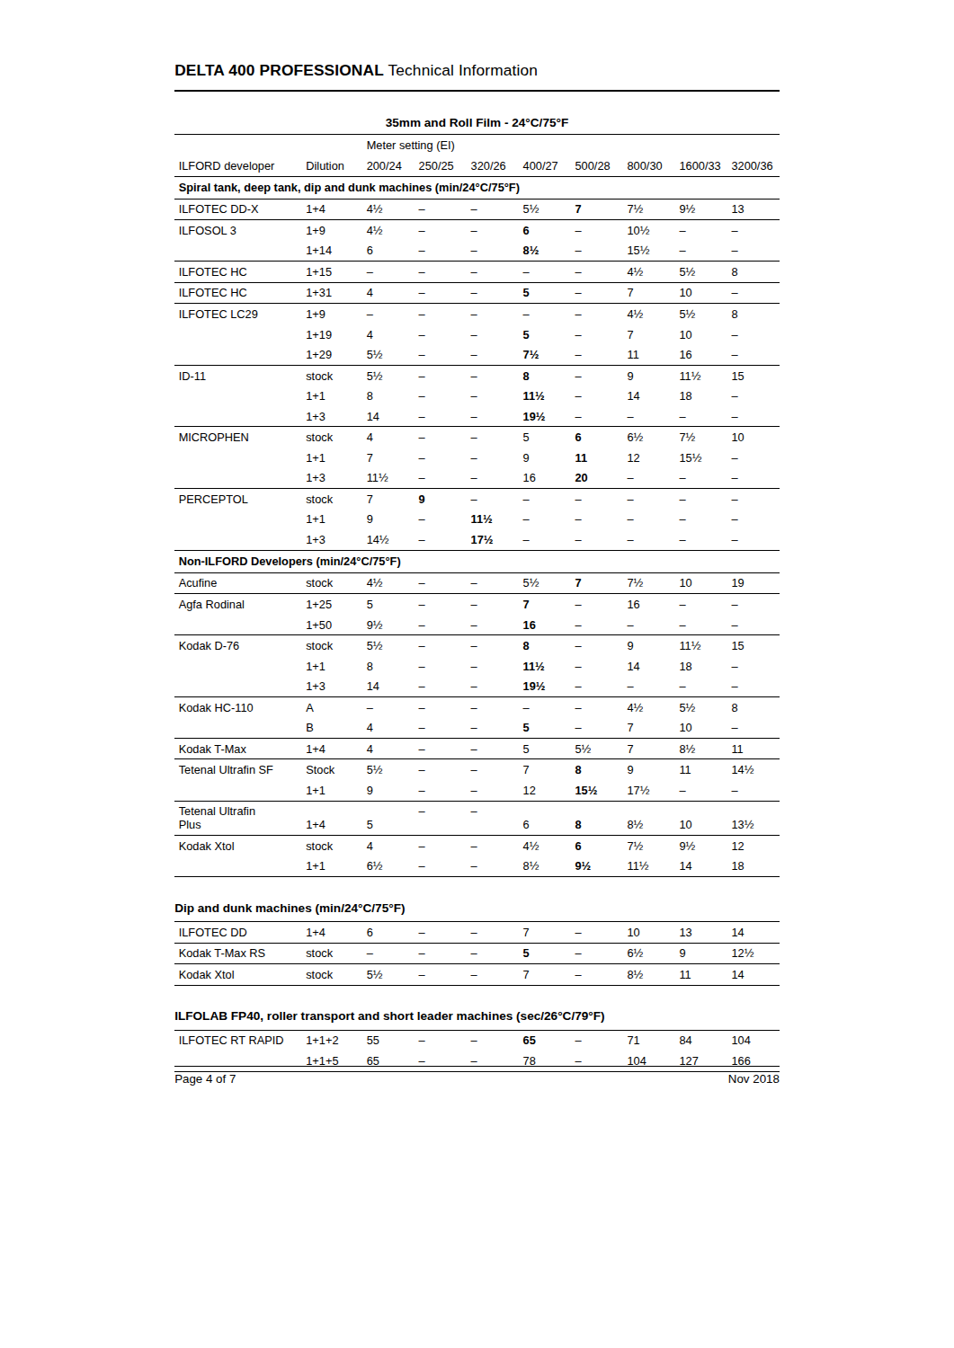DELTA 400 PROFESSIONAL Technical Information
35mm and Roll Film - 24°C/75°F
| ILFORD developer | Dilution | Meter setting (EI) |
| --- | --- | --- |
| 200/24 | 250/25 | 320/26 | 400/27 | 500/28 | 800/30 | 1600/33 | 3200/36 |
| Spiral tank, deep tank, dip and dunk machines (min/24°C/75°F) |
| ILFOTEC DD-X | 1+4 | 4½ | – | – | 5½ | 7 | 7½ | 9½ | 13 |
| ILFOSOL 3 | 1+9 | 4½ | – | – | 6 | – | 10½ | – | – |
| | 1+14 | 6 | – | – | 8½ | – | 15½ | – | – |
| ILFOTEC HC | 1+15 | – | – | – | – | – | 4½ | 5½ | 8 |
| ILFOTEC HC | 1+31 | 4 | – | – | 5 | – | 7 | 10 | – |
| ILFOTEC LC29 | 1+9 | – | – | – | – | – | 4½ | 5½ | 8 |
| | 1+19 | 4 | – | – | 5 | – | 7 | 10 | – |
| | 1+29 | 5½ | – | – | 7½ | – | 11 | 16 | – |
| ID-11 | stock | 5½ | – | – | 8 | – | 9 | 11½ | 15 |
| | 1+1 | 8 | – | – | 11½ | – | 14 | 18 | – |
| | 1+3 | 14 | – | – | 19½ | – | – | – | – |
| MICROPHEN | stock | 4 | – | – | 5 | 6 | 6½ | 7½ | 10 |
| | 1+1 | 7 | – | – | 9 | 11 | 12 | 15½ | – |
| | 1+3 | 11½ | – | – | 16 | 20 | – | – | – |
| PERCEPTOL | stock | 7 | 9 | – | – | – | – | – | – |
| | 1+1 | 9 | – | 11½ | – | – | – | – | – |
| | 1+3 | 14½ | – | 17½ | – | – | – | – | – |
| Non-ILFORD Developers (min/24°C/75°F) |
| Acufine | stock | 4½ | – | – | 5½ | 7 | 7½ | 10 | 19 |
| Agfa Rodinal | 1+25 | 5 | – | – | 7 | – | 16 | – | – |
| | 1+50 | 9½ | – | – | 16 | – | – | – | – |
| Kodak D-76 | stock | 5½ | – | – | 8 | – | 9 | 11½ | 15 |
| | 1+1 | 8 | – | – | 11½ | – | 14 | 18 | – |
| | 1+3 | 14 | – | – | 19½ | – | – | – | – |
| Kodak HC-110 | A | – | – | – | – | – | 4½ | 5½ | 8 |
| | B | 4 | – | – | 5 | – | 7 | 10 | – |
| Kodak T-Max | 1+4 | 4 | – | – | 5 | 5½ | 7 | 8½ | 11 |
| Tetenal Ultrafin SF | Stock | 5½ | – | – | 7 | 8 | 9 | 11 | 14½ |
| | 1+1 | 9 | – | – | 12 | 15½ | 17½ | – | – |
| Tetenal Ultrafin Plus | 1+4 | 5 | – | – | 6 | 8 | 8½ | 10 | 13½ |
| Kodak Xtol | stock | 4 | – | – | 4½ | 6 | 7½ | 9½ | 12 |
| | 1+1 | 6½ | – | – | 8½ | 9½ | 11½ | 14 | 18 |
Dip and dunk machines (min/24°C/75°F)
| ILFOTEC DD | 1+4 | 6 | – | – | 7 | – | 10 | 13 | 14 |
| Kodak T-Max RS | stock | – | – | – | 5 | – | 6½ | 9 | 12½ |
| Kodak Xtol | stock | 5½ | – | – | 7 | – | 8½ | 11 | 14 |
ILFOLAB FP40, roller transport and short leader machines (sec/26°C/79°F)
| ILFOTEC RT RAPID | 1+1+2 | 55 | – | – | 65 | – | 71 | 84 | 104 |
| | 1+1+5 | 65 | – | – | 78 | – | 104 | 127 | 166 |
Page 4 of 7 Nov 2018